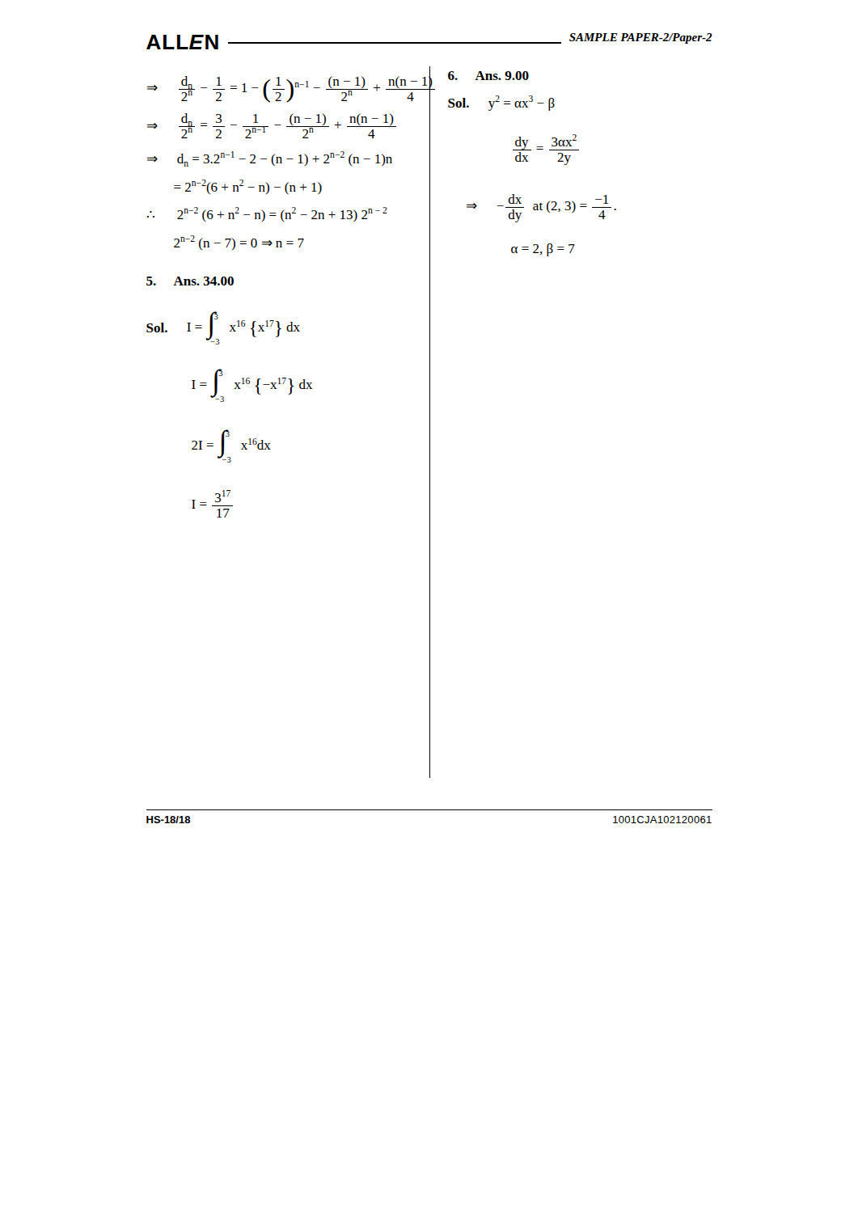ALLEN
SAMPLE PAPER-2/Paper-2
⇒ dn 2n − 12 = 1 − (12)n−1 − (n − 1) 2n + n(n − 1) 4
⇒ dn 2n = 32 − 12n−1 − (n − 1) 2n + n(n − 1) 4
⇒ dn = 3.2n−1 − 2 − (n − 1) + 2n−2 (n − 1)n
= 2n−2(6 + n2 − n) − (n + 1)
∴ 2n−2 (6 + n2 − n) = (n2 − 2n + 13) 2n − 2
2n−2 (n − 7) = 0 ⇒ n = 7
5. Ans. 34.00
Sol. I = ∫3−3 x16 {x17} dx
I = ∫3−3 x16 {−x17} dx
2I = ∫3−3 x16dx
I = 31717
6. Ans. 9.00
Sol. y2 = αx3 − β
dy dx = 3αx22y
⇒ −dx dy at (2, 3) = −14.
α = 2, β = 7
HS-18/18
1001CJA102120061